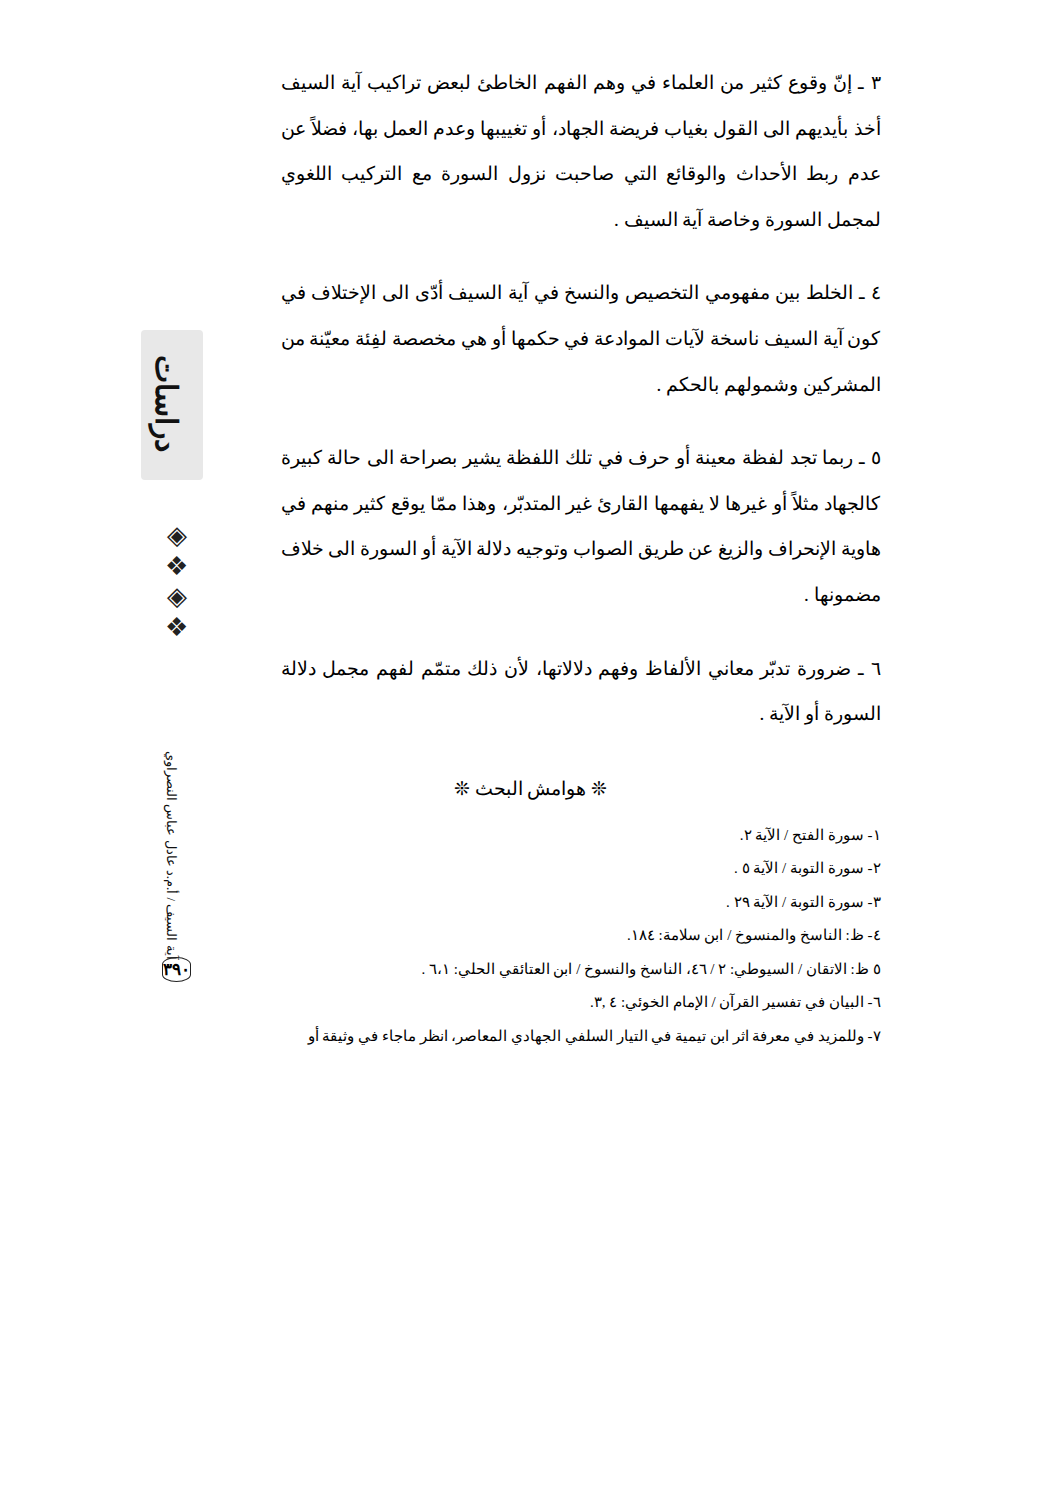دراسات
◈ ❖ ◈ ❖
آية السيف / أ.م.د عادل عباس النصراوي
٣٩٠
٣ ـ إنّ وقوع كثير من العلماء في وهم الفهم الخاطئ لبعض تراكيب آية السيف أخذ بأيديهم الى القول بغياب فريضة الجهاد، أو تغييبها وعدم العمل بها، فضلاً عن عدم ربط الأحداث والوقائع التي صاحبت نزول السورة مع التركيب اللغوي لمجمل السورة وخاصة آية السيف .
٤ ـ الخلط بين مفهومي التخصيص والنسخ في آية السيف أدّى الى الإختلاف في كون آية السيف ناسخة لآيات الموادعة في حكمها أو هي مخصصة لفِئة معيّنة من المشركين وشمولهم بالحكم .
٥ ـ ربما تجد لفظة معينة أو حرف في تلك اللفظة يشير بصراحة الى حالة كبيرة كالجهاد مثلاً أو غيرها لا يفهمها القارئ غير المتدبّر، وهذا ممّا يوقع كثير منهم في هاوية الإنحراف والزيغ عن طريق الصواب وتوجيه دلالة الآية أو السورة الى خلاف مضمونها .
٦ ـ ضرورة تدبّر معاني الألفاظ وفهم دلالاتها، لأن ذلك متمّم لفهم مجمل دلالة السورة أو الآية .
❊ هوامش البحث ❊
١- سورة الفتح / الآية ٢.
٢- سورة التوبة / الآية ٥ .
٣- سورة التوبة / الآية ٢٩ .
٤- ظ: الناسخ والمنسوخ / ابن سلامة: ١٨٤.
٥ ظ: الاتقان / السيوطي: ٢ / ٤٦، الناسخ والنسوخ / ابن العتائقي الحلي: ٦،١ .
٦- البيان في تفسير القرآن / الإمام الخوئي: ٤ ,٣.
٧- وللمزيد في معرفة اثر ابن تيمية في التيار السلفي الجهادي المعاصر، انظر ماجاء في وثيقة أو